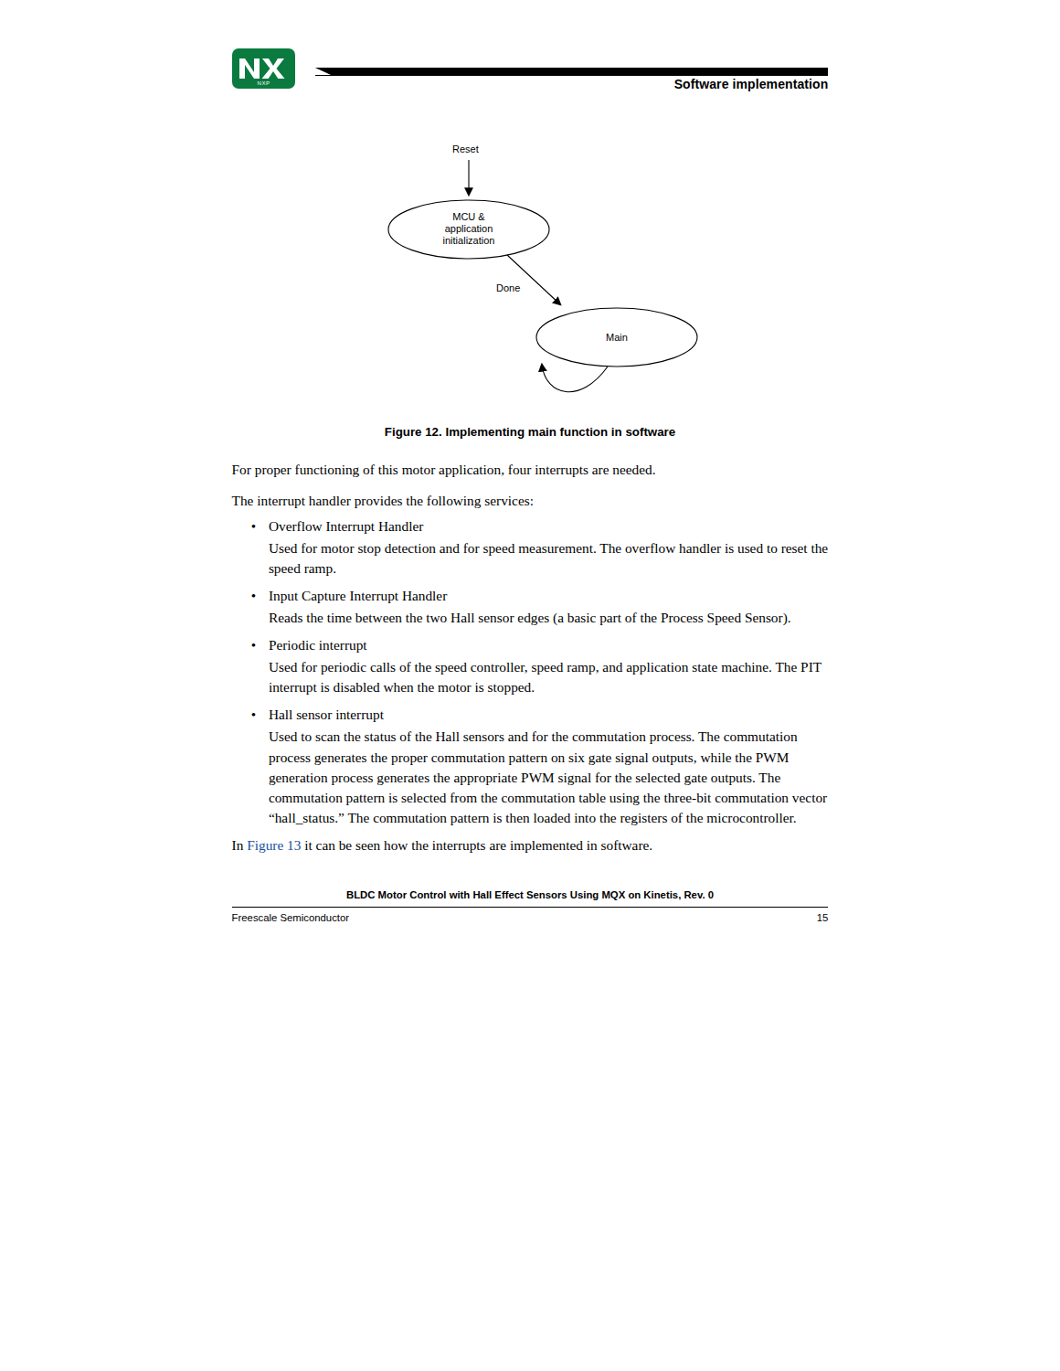NXP
Software implementation
Reset MCU & application initialization Done Main
Figure 12. Implementing main function in software
For proper functioning of this motor application, four interrupts are needed.
The interrupt handler provides the following services:
Overflow Interrupt Handler
Used for motor stop detection and for speed measurement. The overflow handler is used to reset the speed ramp.
Input Capture Interrupt Handler
Reads the time between the two Hall sensor edges (a basic part of the Process Speed Sensor).
Periodic interrupt
Used for periodic calls of the speed controller, speed ramp, and application state machine. The PIT interrupt is disabled when the motor is stopped.
Hall sensor interrupt
Used to scan the status of the Hall sensors and for the commutation process. The commutation process generates the proper commutation pattern on six gate signal outputs, while the PWM generation process generates the appropriate PWM signal for the selected gate outputs. The commutation pattern is selected from the commutation table using the three-bit commutation vector “hall_status.” The commutation pattern is then loaded into the registers of the microcontroller.
In Figure 13 it can be seen how the interrupts are implemented in software.
BLDC Motor Control with Hall Effect Sensors Using MQX on Kinetis, Rev. 0
Freescale Semiconductor
15